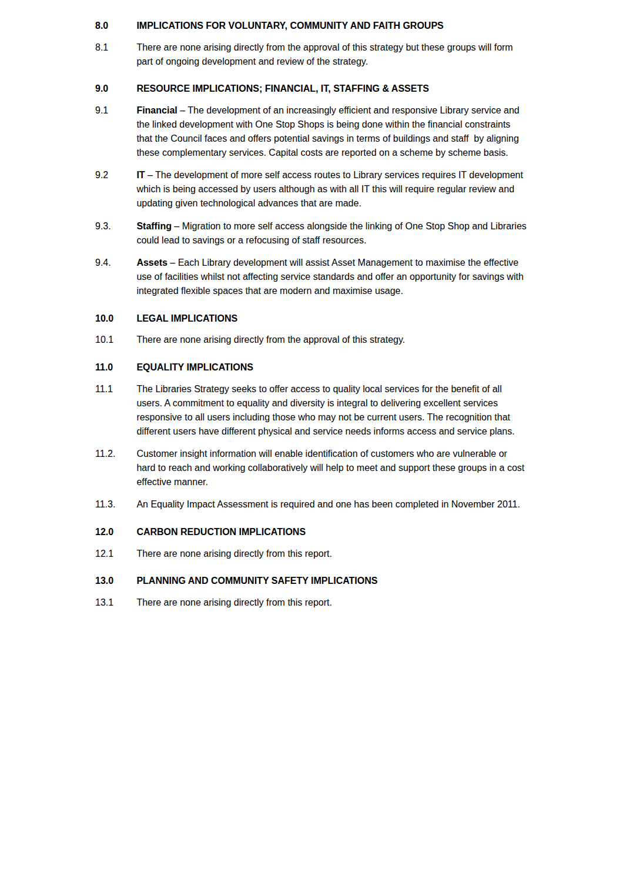8.0 Implications for Voluntary, Community and Faith Groups
8.1 There are none arising directly from the approval of this strategy but these groups will form part of ongoing development and review of the strategy.
9.0 Resource Implications; Financial, IT, Staffing & Assets
9.1 Financial – The development of an increasingly efficient and responsive Library service and the linked development with One Stop Shops is being done within the financial constraints that the Council faces and offers potential savings in terms of buildings and staff by aligning these complementary services. Capital costs are reported on a scheme by scheme basis.
9.2 IT – The development of more self access routes to Library services requires IT development which is being accessed by users although as with all IT this will require regular review and updating given technological advances that are made.
9.3. Staffing – Migration to more self access alongside the linking of One Stop Shop and Libraries could lead to savings or a refocusing of staff resources.
9.4. Assets – Each Library development will assist Asset Management to maximise the effective use of facilities whilst not affecting service standards and offer an opportunity for savings with integrated flexible spaces that are modern and maximise usage.
10.0 Legal Implications
10.1 There are none arising directly from the approval of this strategy.
11.0 Equality Implications
11.1 The Libraries Strategy seeks to offer access to quality local services for the benefit of all users. A commitment to equality and diversity is integral to delivering excellent services responsive to all users including those who may not be current users. The recognition that different users have different physical and service needs informs access and service plans.
11.2. Customer insight information will enable identification of customers who are vulnerable or hard to reach and working collaboratively will help to meet and support these groups in a cost effective manner.
11.3. An Equality Impact Assessment is required and one has been completed in November 2011.
12.0 Carbon Reduction Implications
12.1 There are none arising directly from this report.
13.0 Planning and Community Safety Implications
13.1 There are none arising directly from this report.